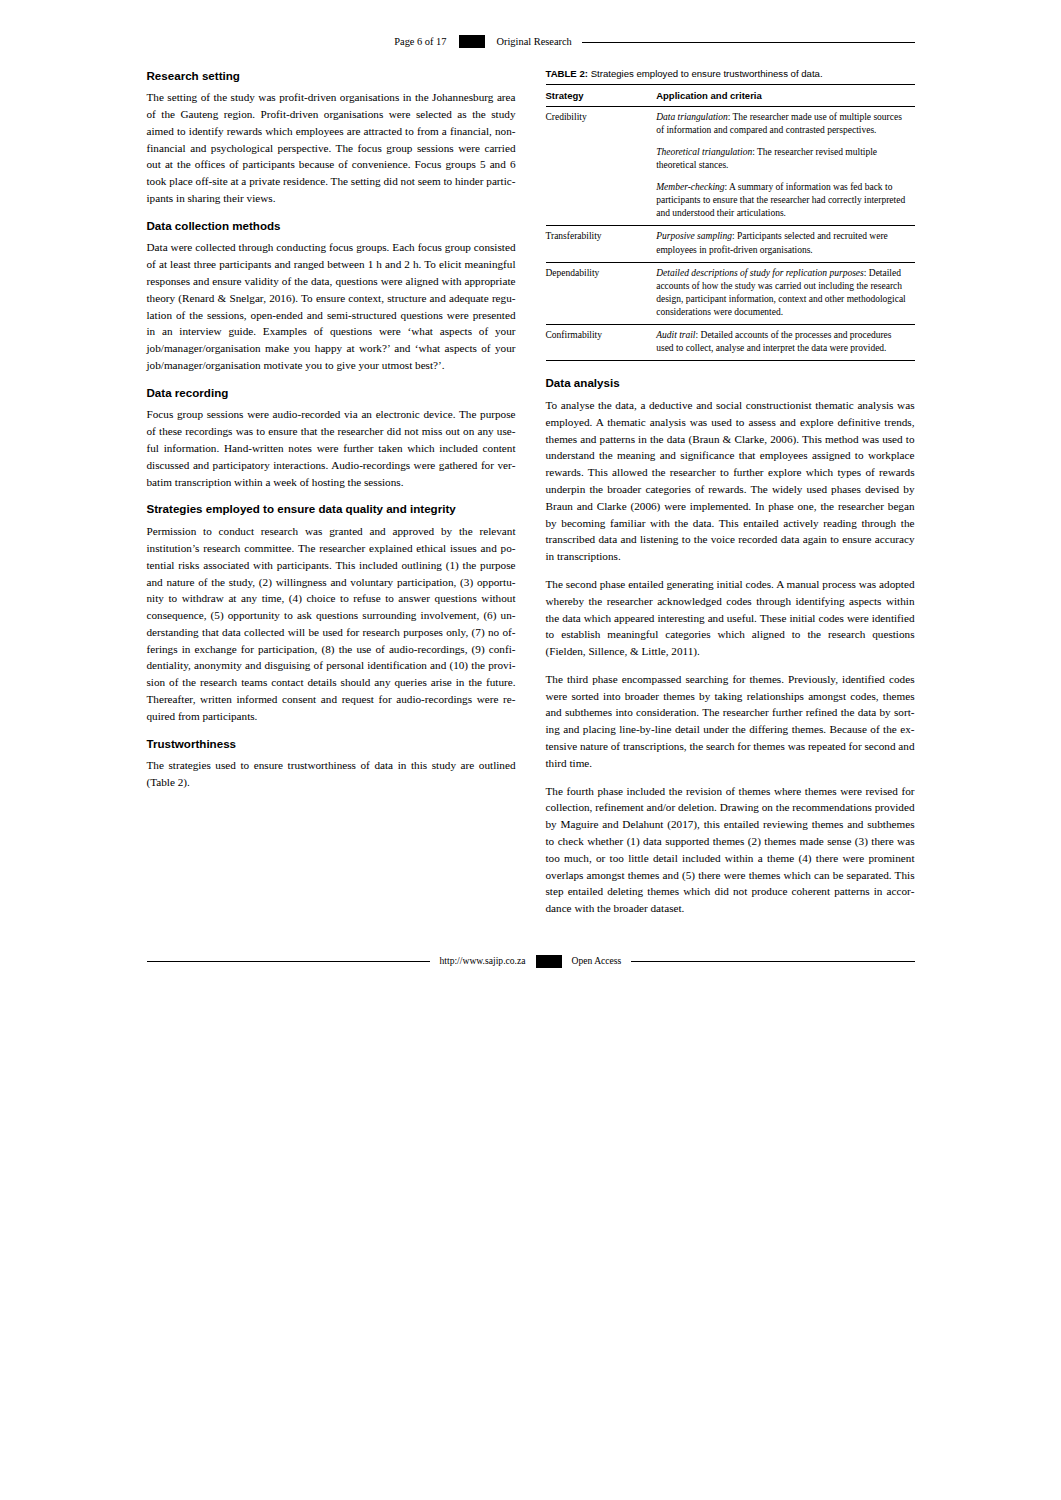Page 6 of 17
Original Research
Research setting
The setting of the study was profit-driven organisations in the Johannesburg area of the Gauteng region. Profit-driven organisations were selected as the study aimed to identify rewards which employees are attracted to from a financial, non-financial and psychological perspective. The focus group sessions were carried out at the offices of participants because of convenience. Focus groups 5 and 6 took place off-site at a private residence. The setting did not seem to hinder participants in sharing their views.
Data collection methods
Data were collected through conducting focus groups. Each focus group consisted of at least three participants and ranged between 1 h and 2 h. To elicit meaningful responses and ensure validity of the data, questions were aligned with appropriate theory (Renard & Snelgar, 2016). To ensure context, structure and adequate regulation of the sessions, open-ended and semi-structured questions were presented in an interview guide. Examples of questions were ‘what aspects of your job/manager/organisation make you happy at work?’ and ‘what aspects of your job/manager/organisation motivate you to give your utmost best?’.
Data recording
Focus group sessions were audio-recorded via an electronic device. The purpose of these recordings was to ensure that the researcher did not miss out on any useful information. Hand-written notes were further taken which included content discussed and participatory interactions. Audio-recordings were gathered for verbatim transcription within a week of hosting the sessions.
Strategies employed to ensure data quality and integrity
Permission to conduct research was granted and approved by the relevant institution’s research committee. The researcher explained ethical issues and potential risks associated with participants. This included outlining (1) the purpose and nature of the study, (2) willingness and voluntary participation, (3) opportunity to withdraw at any time, (4) choice to refuse to answer questions without consequence, (5) opportunity to ask questions surrounding involvement, (6) understanding that data collected will be used for research purposes only, (7) no offerings in exchange for participation, (8) the use of audio-recordings, (9) confidentiality, anonymity and disguising of personal identification and (10) the provision of the research teams contact details should any queries arise in the future. Thereafter, written informed consent and request for audio-recordings were required from participants.
Trustworthiness
The strategies used to ensure trustworthiness of data in this study are outlined (Table 2).
TABLE 2: Strategies employed to ensure trustworthiness of data.
| Strategy | Application and criteria |
| --- | --- |
| Credibility | Data triangulation : The researcher made use of multiple sources of information and compared and contrasted perspectives. |
| | Theoretical triangulation : The researcher revised multiple theoretical stances. |
| | Member-checking : A summary of information was fed back to participants to ensure that the researcher had correctly interpreted and understood their articulations. |
| Transferability | Purposive sampling : Participants selected and recruited were employees in profit-driven organisations. |
| Dependability | Detailed descriptions of study for replication purposes : Detailed accounts of how the study was carried out including the research design, participant information, context and other methodological considerations were documented. |
| Confirmability | Audit trail : Detailed accounts of the processes and procedures used to collect, analyse and interpret the data were provided. |
Data analysis
To analyse the data, a deductive and social constructionist thematic analysis was employed. A thematic analysis was used to assess and explore definitive trends, themes and patterns in the data (Braun & Clarke, 2006). This method was used to understand the meaning and significance that employees assigned to workplace rewards. This allowed the researcher to further explore which types of rewards underpin the broader categories of rewards. The widely used phases devised by Braun and Clarke (2006) were implemented. In phase one, the researcher began by becoming familiar with the data. This entailed actively reading through the transcribed data and listening to the voice recorded data again to ensure accuracy in transcriptions.
The second phase entailed generating initial codes. A manual process was adopted whereby the researcher acknowledged codes through identifying aspects within the data which appeared interesting and useful. These initial codes were identified to establish meaningful categories which aligned to the research questions (Fielden, Sillence, & Little, 2011).
The third phase encompassed searching for themes. Previously, identified codes were sorted into broader themes by taking relationships amongst codes, themes and subthemes into consideration. The researcher further refined the data by sorting and placing line-by-line detail under the differing themes. Because of the extensive nature of transcriptions, the search for themes was repeated for second and third time.
The fourth phase included the revision of themes where themes were revised for collection, refinement and/or deletion. Drawing on the recommendations provided by Maguire and Delahunt (2017), this entailed reviewing themes and subthemes to check whether (1) data supported themes (2) themes made sense (3) there was too much, or too little detail included within a theme (4) there were prominent overlaps amongst themes and (5) there were themes which can be separated. This step entailed deleting themes which did not produce coherent patterns in accordance with the broader dataset.
http://www.sajip.co.za
Open Access